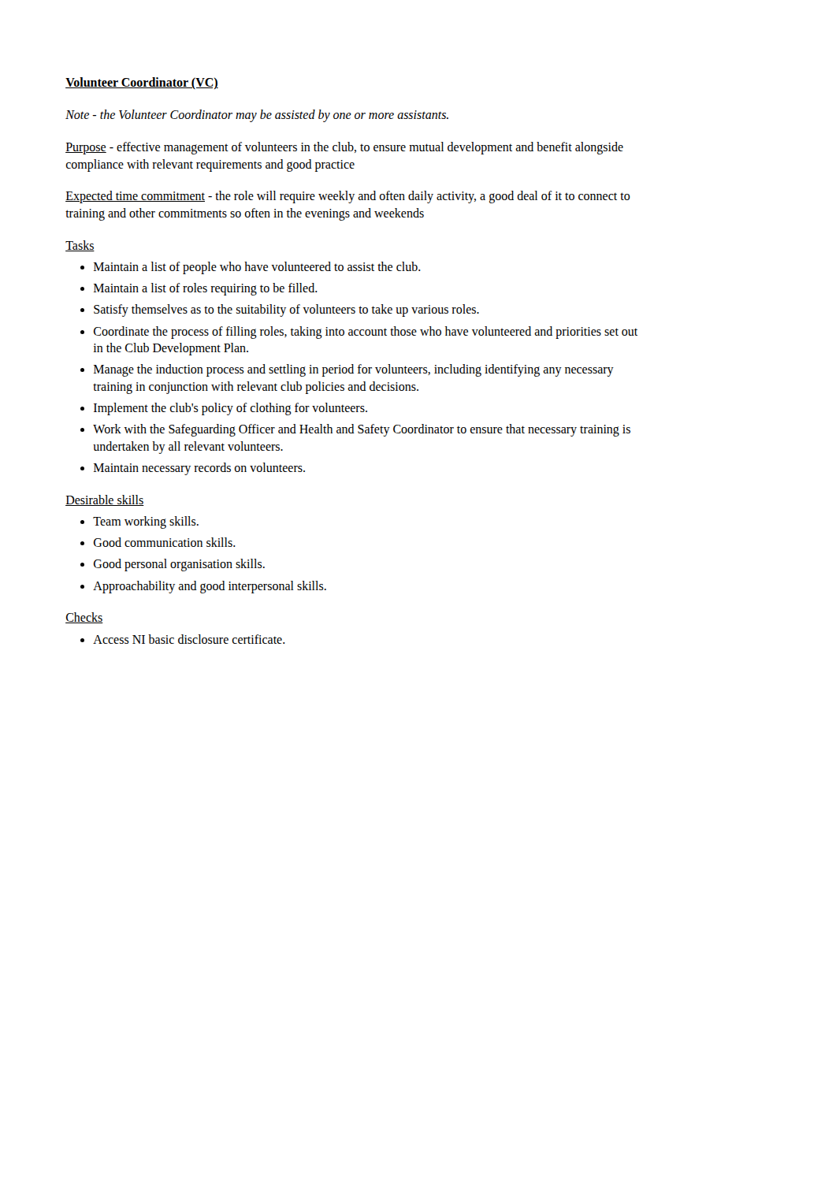Volunteer Coordinator (VC)
Note - the Volunteer Coordinator may be assisted by one or more assistants.
Purpose - effective management of volunteers in the club, to ensure mutual development and benefit alongside compliance with relevant requirements and good practice
Expected time commitment - the role will require weekly and often daily activity, a good deal of it to connect to training and other commitments so often in the evenings and weekends
Tasks
Maintain a list of people who have volunteered to assist the club.
Maintain a list of roles requiring to be filled.
Satisfy themselves as to the suitability of volunteers to take up various roles.
Coordinate the process of filling roles, taking into account those who have volunteered and priorities set out in the Club Development Plan.
Manage the induction process and settling in period for volunteers, including identifying any necessary training in conjunction with relevant club policies and decisions.
Implement the club's policy of clothing for volunteers.
Work with the Safeguarding Officer and Health and Safety Coordinator to ensure that necessary training is undertaken by all relevant volunteers.
Maintain necessary records on volunteers.
Desirable skills
Team working skills.
Good communication skills.
Good personal organisation skills.
Approachability and good interpersonal skills.
Checks
Access NI basic disclosure certificate.